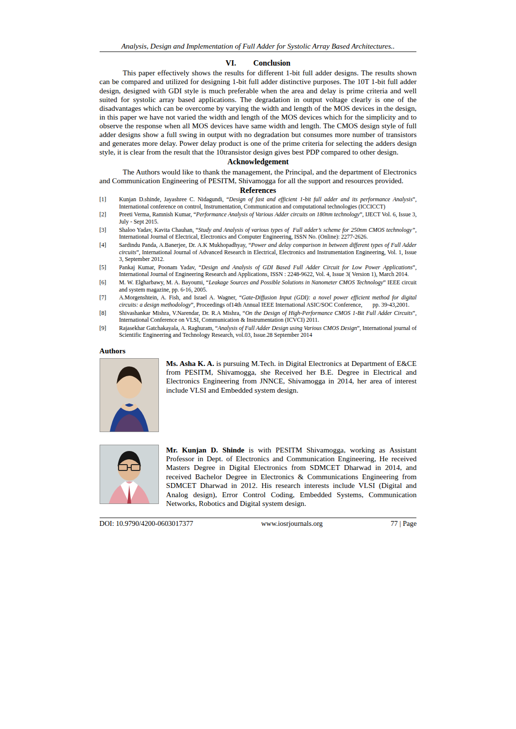Analysis, Design and Implementation of Full Adder for Systolic Array Based Architectures..
VI. Conclusion
This paper effectively shows the results for different 1-bit full adder designs. The results shown can be compared and utilized for designing 1-bit full adder distinctive purposes. The 10T 1-bit full adder design, designed with GDI style is much preferable when the area and delay is prime criteria and well suited for systolic array based applications. The degradation in output voltage clearly is one of the disadvantages which can be overcome by varying the width and length of the MOS devices in the design, in this paper we have not varied the width and length of the MOS devices which for the simplicity and to observe the response when all MOS devices have same width and length. The CMOS design style of full adder designs show a full swing in output with no degradation but consumes more number of transistors and generates more delay. Power delay product is one of the prime criteria for selecting the adders design style, it is clear from the result that the 10transistor design gives best PDP compared to other design.
Acknowledgement
The Authors would like to thank the management, the Principal, and the department of Electronics and Communication Engineering of PESITM, Shivamogga for all the support and resources provided.
References
| [1] | Kunjan D.shinde, Jayashree C. Nidagundi, “ Design of fast and efficient 1-bit full adder and its performance Analysis ”, International conference on control, Instrumentation, Communication and computational technologies (ICCICCT) |
| [2] | Preeti Verma, Ramnish Kumar, “ Performance Analysis of Various Adder circuits on 180nm technology ”, IJECT Vol. 6, Issue 3, July - Sept 2015. |
| [3] | Shaloo Yadav, Kavita Chauhan, “ Study and Analysis of various types of Full adder’s scheme for 250nm CMOS technology” , International Journal of Electrical, Electronics and Computer Engineering, ISSN No. (Online): 2277-2626. |
| [4] | Sardindu Panda, A.Banerjee, Dr. A.K Mukhopadhyay, “ Power and delay comparison in between different types of Full Adder circuits ”, International Journal of Advanced Research in Electrical, Electronics and Instrumentation Engineering, Vol. 1, Issue 3, September 2012. |
| [5] | Pankaj Kumar, Poonam Yadav, “ Design and Analysis of GDI Based Full Adder Circuit for Low Power Applications ”, International Journal of Engineering Research and Applications, ISSN : 2248-9622, Vol. 4, Issue 3( Version 1), March 2014. |
| [6] | M. W. Elgharbawy, M. A. Bayoumi, “ Leakage Sources and Possible Solutions in Nanometer CMOS Technology ” IEEE circuit and system magazine, pp. 6-16, 2005. |
| [7] | A.Morgenshtein, A. Fish, and Israel A. Wagner, “ Gate-Diffusion Input (GDI): a novel power efficient method for digital circuits: a design methodology ”, Proceedings of14th Annual IEEE International ASIC/SOC Conference, pp. 39-43,2001. |
| [8] | Shivashankar Mishra, V.Narendar, Dr. R.A Mishra, “ On the Design of High-Performance CMOS 1-Bit Full Adder Circuits ”, International Conference on VLSI, Communication & Instrumentation (ICVCI) 2011. |
| [9] | Rajasekhar Gatchakayala, A. Raghuram, “ Analysis of Full Adder Design using Various CMOS Design ”, International journal of Scientific Engineering and Technology Research, vol.03, Issue.28 September 2014 |
Authors
Ms. Asha K. A. is pursuing M.Tech. in Digital Electronics at Department of E&CE from PESITM, Shivamogga, she Received her B.E. Degree in Electrical and Electronics Engineering from JNNCE, Shivamogga in 2014, her area of interest include VLSI and Embedded system design.
Mr. Kunjan D. Shinde is with PESITM Shivamogga, working as Assistant Professor in Dept. of Electronics and Communication Engineering, He received Masters Degree in Digital Electronics from SDMCET Dharwad in 2014, and received Bachelor Degree in Electronics & Communications Engineering from SDMCET Dharwad in 2012. His research interests include VLSI (Digital and Analog design), Error Control Coding, Embedded Systems, Communication Networks, Robotics and Digital system design.
DOI: 10.9790/4200-0603017377
www.iosrjournals.org
77 | Page